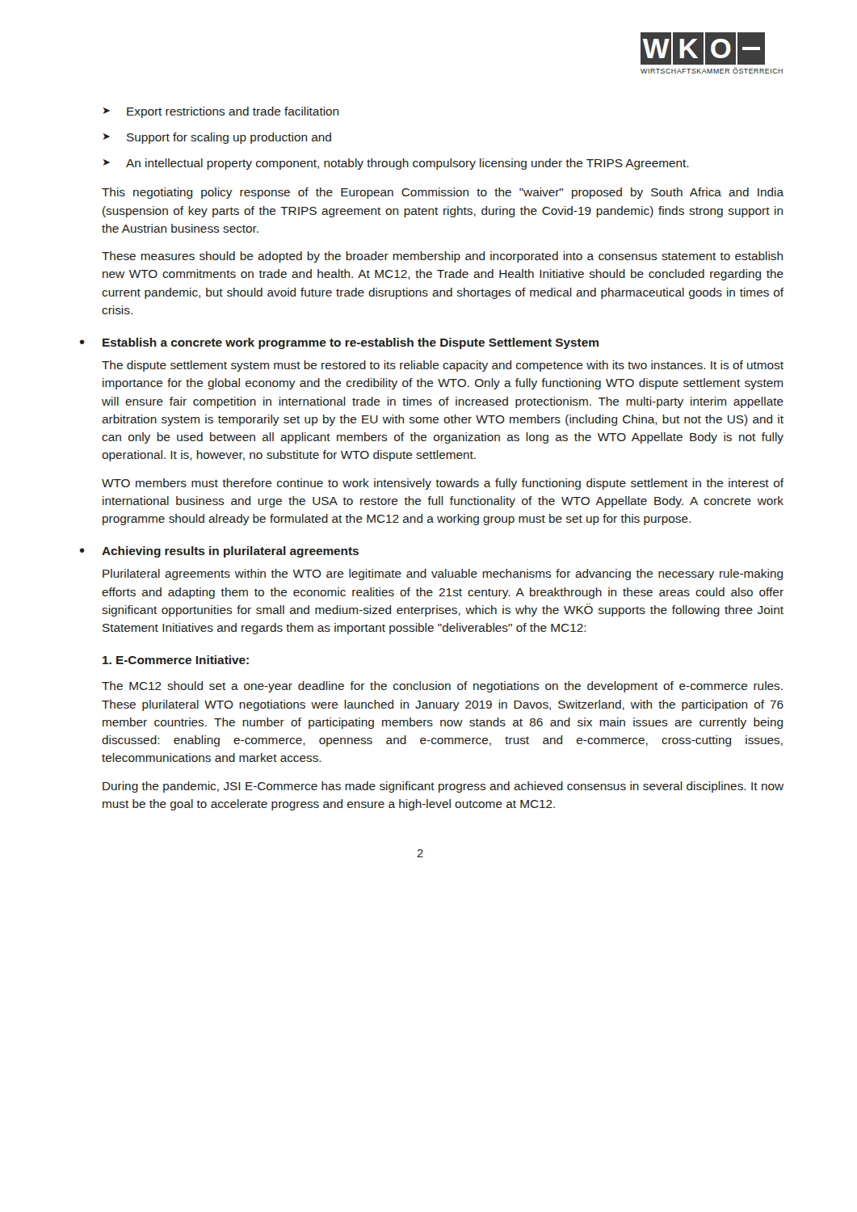WKO
WIRTSCHAFTSKAMMER ÖSTERREICH
Export restrictions and trade facilitation
Support for scaling up production and
An intellectual property component, notably through compulsory licensing under the TRIPS Agreement.
This negotiating policy response of the European Commission to the "waiver" proposed by South Africa and India (suspension of key parts of the TRIPS agreement on patent rights, during the Covid-19 pandemic) finds strong support in the Austrian business sector.
These measures should be adopted by the broader membership and incorporated into a consensus statement to establish new WTO commitments on trade and health. At MC12, the Trade and Health Initiative should be concluded regarding the current pandemic, but should avoid future trade disruptions and shortages of medical and pharmaceutical goods in times of crisis.
Establish a concrete work programme to re-establish the Dispute Settlement System
The dispute settlement system must be restored to its reliable capacity and competence with its two instances. It is of utmost importance for the global economy and the credibility of the WTO. Only a fully functioning WTO dispute settlement system will ensure fair competition in international trade in times of increased protectionism. The multi-party interim appellate arbitration system is temporarily set up by the EU with some other WTO members (including China, but not the US) and it can only be used between all applicant members of the organization as long as the WTO Appellate Body is not fully operational. It is, however, no substitute for WTO dispute settlement.
WTO members must therefore continue to work intensively towards a fully functioning dispute settlement in the interest of international business and urge the USA to restore the full functionality of the WTO Appellate Body. A concrete work programme should already be formulated at the MC12 and a working group must be set up for this purpose.
Achieving results in plurilateral agreements
Plurilateral agreements within the WTO are legitimate and valuable mechanisms for advancing the necessary rule-making efforts and adapting them to the economic realities of the 21st century. A breakthrough in these areas could also offer significant opportunities for small and medium-sized enterprises, which is why the WKÖ supports the following three Joint Statement Initiatives and regards them as important possible "deliverables" of the MC12:
1. E-Commerce Initiative:
The MC12 should set a one-year deadline for the conclusion of negotiations on the development of e-commerce rules. These plurilateral WTO negotiations were launched in January 2019 in Davos, Switzerland, with the participation of 76 member countries. The number of participating members now stands at 86 and six main issues are currently being discussed: enabling e-commerce, openness and e-commerce, trust and e-commerce, cross-cutting issues, telecommunications and market access.
During the pandemic, JSI E-Commerce has made significant progress and achieved consensus in several disciplines. It now must be the goal to accelerate progress and ensure a high-level outcome at MC12.
2